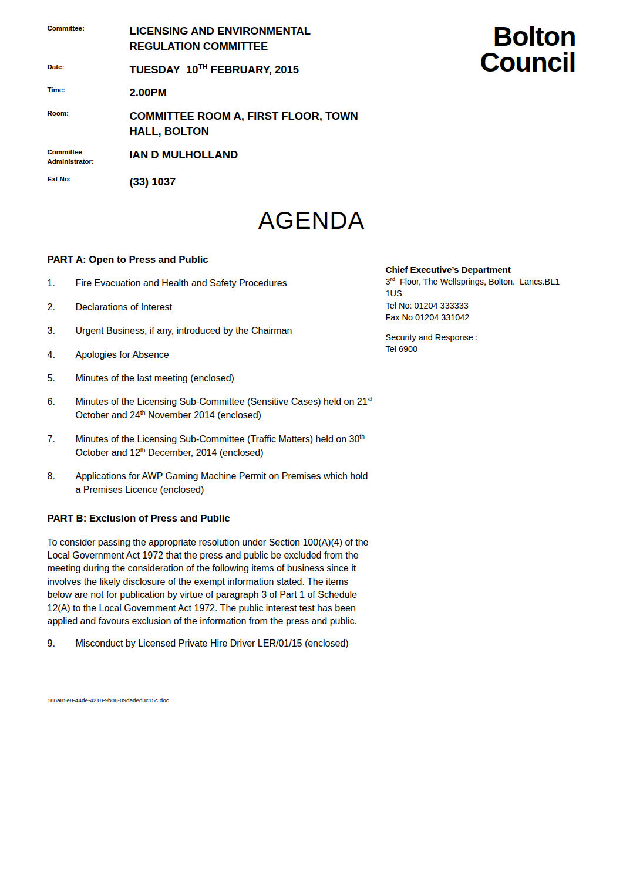| Committee: | LICENSING AND ENVIRONMENTAL REGULATION COMMITTEE |
| Date: | TUESDAY 10 TH FEBRUARY, 2015 |
| Time: | 2.00PM |
| Room: | COMMITTEE ROOM A, FIRST FLOOR, TOWN HALL, BOLTON |
| Committee Administrator: | IAN D MULHOLLAND |
| Ext No: | (33) 1037 |
Bolton
Council
AGENDA
PART A: Open to Press and Public
1. Fire Evacuation and Health and Safety Procedures
2. Declarations of Interest
3. Urgent Business, if any, introduced by the Chairman
4. Apologies for Absence
5. Minutes of the last meeting (enclosed)
6. Minutes of the Licensing Sub-Committee (Sensitive Cases) held on 21st October and 24th November 2014 (enclosed)
7. Minutes of the Licensing Sub-Committee (Traffic Matters) held on 30th October and 12th December, 2014 (enclosed)
8. Applications for AWP Gaming Machine Permit on Premises which hold a Premises Licence (enclosed)
PART B: Exclusion of Press and Public
To consider passing the appropriate resolution under Section 100(A)(4) of the Local Government Act 1972 that the press and public be excluded from the meeting during the consideration of the following items of business since it involves the likely disclosure of the exempt information stated. The items below are not for publication by virtue of paragraph 3 of Part 1 of Schedule 12(A) to the Local Government Act 1972. The public interest test has been applied and favours exclusion of the information from the press and public.
9. Misconduct by Licensed Private Hire Driver LER/01/15 (enclosed)
Chief Executive’s Department
3rd Floor, The Wellsprings, Bolton. Lancs.BL1 1US
Tel No: 01204 333333
Fax No 01204 331042
Security and Response :
Tel 6900
186a85e8-44de-4218-9b06-09daded3c15c.doc